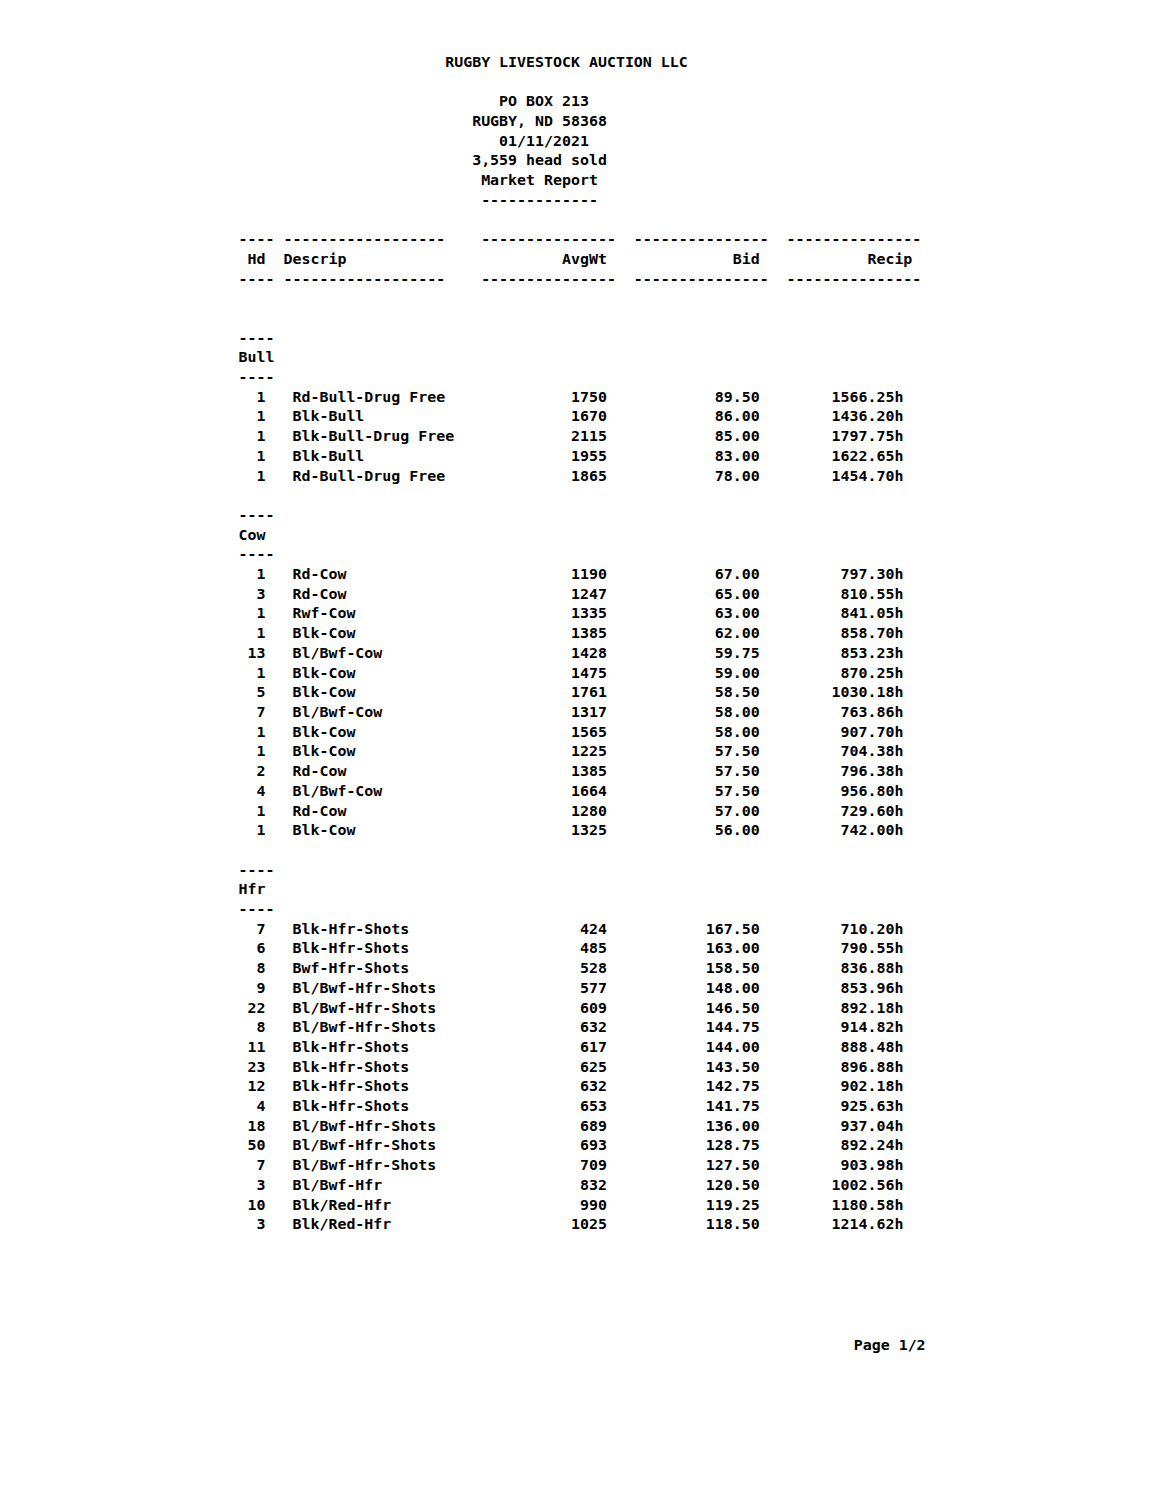RUGBY LIVESTOCK AUCTION LLC

                              PO BOX 213
                           RUGBY, ND 58368
                              01/11/2021
                           3,559 head sold
                            Market Report
                            -------------

 ---- ------------------    ---------------  ---------------  ---------------
  Hd  Descrip                        AvgWt              Bid            Recip
 ---- ------------------    ---------------  ---------------  ---------------


 ----
 Bull
 ----
   1   Rd-Bull-Drug Free              1750            89.50        1566.25h
   1   Blk-Bull                       1670            86.00        1436.20h
   1   Blk-Bull-Drug Free             2115            85.00        1797.75h
   1   Blk-Bull                       1955            83.00        1622.65h
   1   Rd-Bull-Drug Free              1865            78.00        1454.70h

 ----
 Cow
 ----
   1   Rd-Cow                         1190            67.00         797.30h
   3   Rd-Cow                         1247            65.00         810.55h
   1   Rwf-Cow                        1335            63.00         841.05h
   1   Blk-Cow                        1385            62.00         858.70h
  13   Bl/Bwf-Cow                     1428            59.75         853.23h
   1   Blk-Cow                        1475            59.00         870.25h
   5   Blk-Cow                        1761            58.50        1030.18h
   7   Bl/Bwf-Cow                     1317            58.00         763.86h
   1   Blk-Cow                        1565            58.00         907.70h
   1   Blk-Cow                        1225            57.50         704.38h
   2   Rd-Cow                         1385            57.50         796.38h
   4   Bl/Bwf-Cow                     1664            57.50         956.80h
   1   Rd-Cow                         1280            57.00         729.60h
   1   Blk-Cow                        1325            56.00         742.00h

 ----
 Hfr
 ----
   7   Blk-Hfr-Shots                   424           167.50         710.20h
   6   Blk-Hfr-Shots                   485           163.00         790.55h
   8   Bwf-Hfr-Shots                   528           158.50         836.88h
   9   Bl/Bwf-Hfr-Shots                577           148.00         853.96h
  22   Bl/Bwf-Hfr-Shots                609           146.50         892.18h
   8   Bl/Bwf-Hfr-Shots                632           144.75         914.82h
  11   Blk-Hfr-Shots                   617           144.00         888.48h
  23   Blk-Hfr-Shots                   625           143.50         896.88h
  12   Blk-Hfr-Shots                   632           142.75         902.18h
   4   Blk-Hfr-Shots                   653           141.75         925.63h
  18   Bl/Bwf-Hfr-Shots                689           136.00         937.04h
  50   Bl/Bwf-Hfr-Shots                693           128.75         892.24h
   7   Bl/Bwf-Hfr-Shots                709           127.50         903.98h
   3   Bl/Bwf-Hfr                      832           120.50        1002.56h
  10   Blk/Red-Hfr                     990           119.25        1180.58h
   3   Blk/Red-Hfr                    1025           118.50        1214.62h
Page 1/2